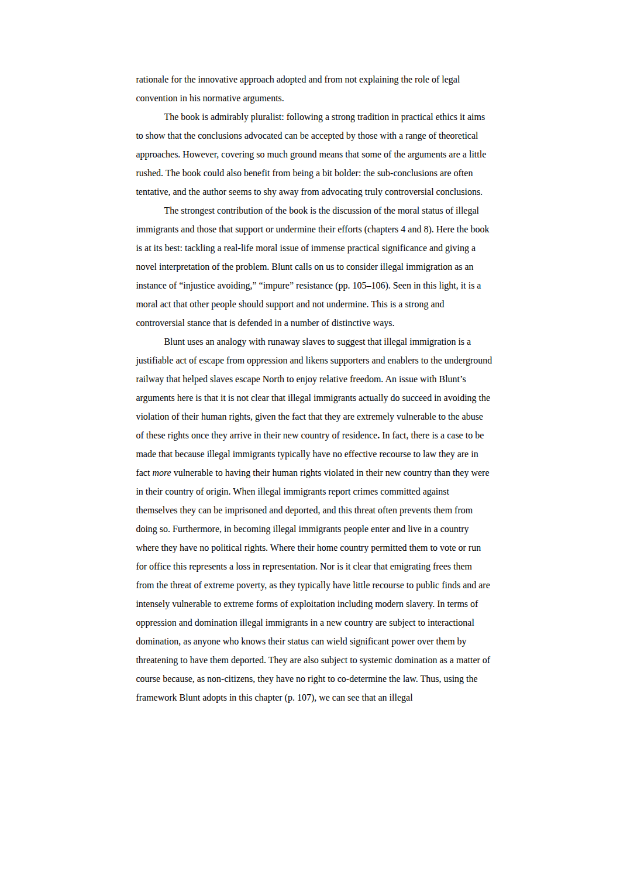rationale for the innovative approach adopted and from not explaining the role of legal convention in his normative arguments.
The book is admirably pluralist: following a strong tradition in practical ethics it aims to show that the conclusions advocated can be accepted by those with a range of theoretical approaches. However, covering so much ground means that some of the arguments are a little rushed. The book could also benefit from being a bit bolder: the sub-conclusions are often tentative, and the author seems to shy away from advocating truly controversial conclusions.
The strongest contribution of the book is the discussion of the moral status of illegal immigrants and those that support or undermine their efforts (chapters 4 and 8). Here the book is at its best: tackling a real-life moral issue of immense practical significance and giving a novel interpretation of the problem. Blunt calls on us to consider illegal immigration as an instance of “injustice avoiding,” “impure” resistance (pp. 105–106). Seen in this light, it is a moral act that other people should support and not undermine. This is a strong and controversial stance that is defended in a number of distinctive ways.
Blunt uses an analogy with runaway slaves to suggest that illegal immigration is a justifiable act of escape from oppression and likens supporters and enablers to the underground railway that helped slaves escape North to enjoy relative freedom. An issue with Blunt’s arguments here is that it is not clear that illegal immigrants actually do succeed in avoiding the violation of their human rights, given the fact that they are extremely vulnerable to the abuse of these rights once they arrive in their new country of residence. In fact, there is a case to be made that because illegal immigrants typically have no effective recourse to law they are in fact more vulnerable to having their human rights violated in their new country than they were in their country of origin. When illegal immigrants report crimes committed against themselves they can be imprisoned and deported, and this threat often prevents them from doing so. Furthermore, in becoming illegal immigrants people enter and live in a country where they have no political rights. Where their home country permitted them to vote or run for office this represents a loss in representation. Nor is it clear that emigrating frees them from the threat of extreme poverty, as they typically have little recourse to public finds and are intensely vulnerable to extreme forms of exploitation including modern slavery. In terms of oppression and domination illegal immigrants in a new country are subject to interactional domination, as anyone who knows their status can wield significant power over them by threatening to have them deported. They are also subject to systemic domination as a matter of course because, as non-citizens, they have no right to co-determine the law. Thus, using the framework Blunt adopts in this chapter (p. 107), we can see that an illegal